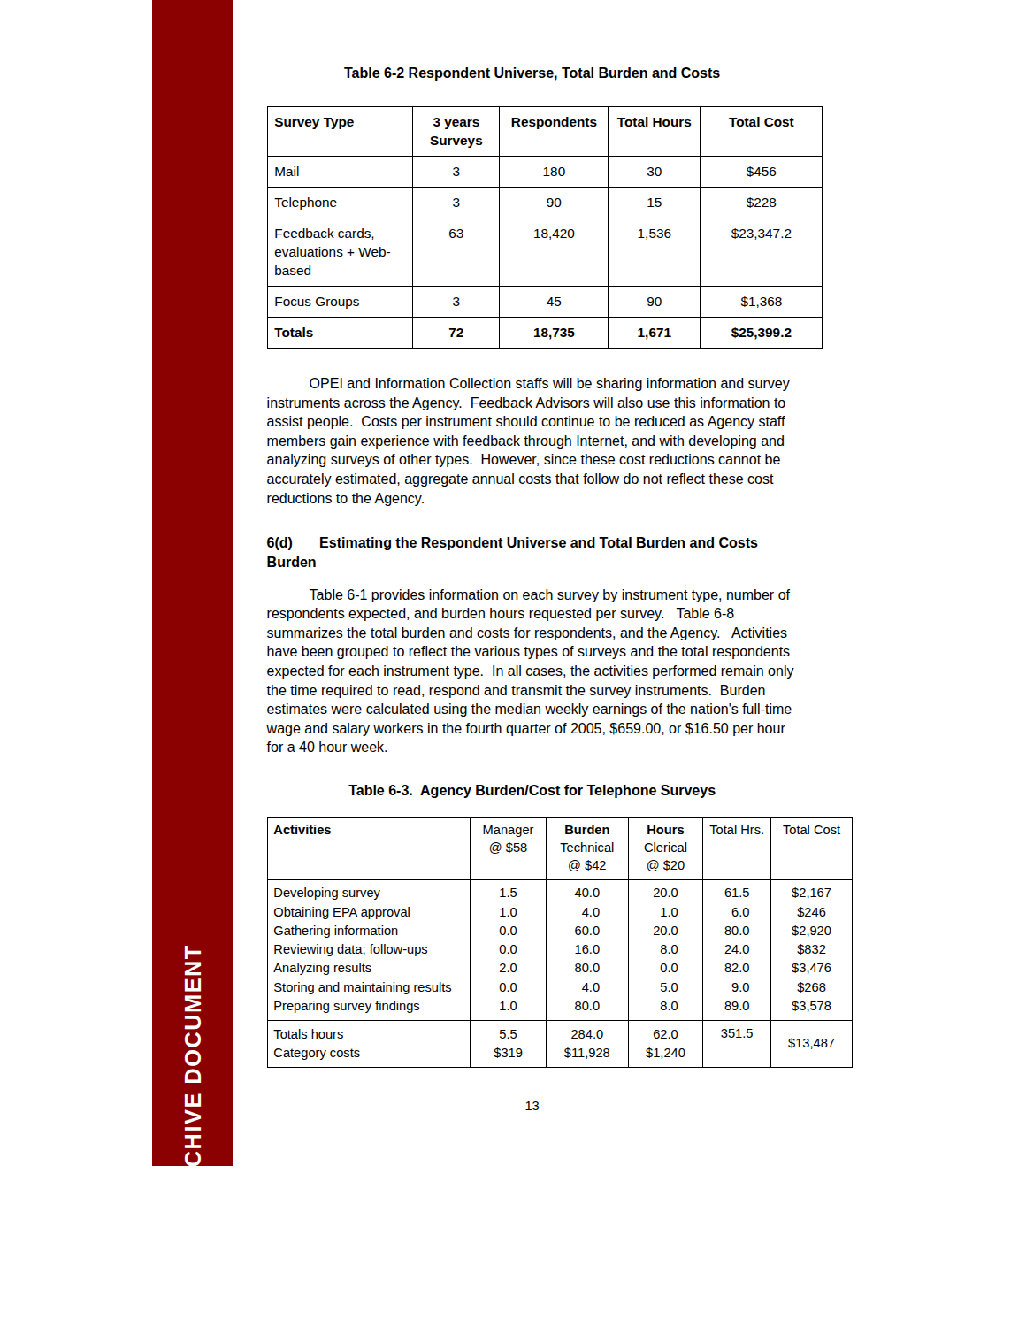US EPA ARCHIVE DOCUMENT
Table 6-2 Respondent Universe, Total Burden and Costs
| Survey Type | 3 years Surveys | Respondents | Total Hours | Total Cost |
| --- | --- | --- | --- | --- |
| Mail | 3 | 180 | 30 | $456 |
| Telephone | 3 | 90 | 15 | $228 |
| Feedback cards, evaluations + Web- based | 63 | 18,420 | 1,536 | $23,347.2 |
| Focus Groups | 3 | 45 | 90 | $1,368 |
| Totals | 72 | 18,735 | 1,671 | $25,399.2 |
OPEI and Information Collection staffs will be sharing information and survey instruments across the Agency. Feedback Advisors will also use this information to assist people. Costs per instrument should continue to be reduced as Agency staff members gain experience with feedback through Internet, and with developing and analyzing surveys of other types. However, since these cost reductions cannot be accurately estimated, aggregate annual costs that follow do not reflect these cost reductions to the Agency.
6(d) Estimating the Respondent Universe and Total Burden and Costs Burden
Table 6-1 provides information on each survey by instrument type, number of respondents expected, and burden hours requested per survey. Table 6-8 summarizes the total burden and costs for respondents, and the Agency. Activities have been grouped to reflect the various types of surveys and the total respondents expected for each instrument type. In all cases, the activities performed remain only the time required to read, respond and transmit the survey instruments. Burden estimates were calculated using the median weekly earnings of the nation's full-time wage and salary workers in the fourth quarter of 2005, $659.00, or $16.50 per hour for a 40 hour week.
Table 6-3. Agency Burden/Cost for Telephone Surveys
| Activities | Manager @ $58 | Burden Technical @ $42 | Hours Clerical @ $20 | Total Hrs. | Total Cost |
| --- | --- | --- | --- | --- | --- |
| Developing survey Obtaining EPA approval Gathering information Reviewing data; follow-ups Analyzing results Storing and maintaining results Preparing survey findings | 1.5 1.0 0.0 0.0 2.0 0.0 1.0 | 40.0 4.0 60.0 16.0 80.0 4.0 80.0 | 20.0 1.0 20.0 8.0 0.0 5.0 8.0 | 61.5 6.0 80.0 24.0 82.0 9.0 89.0 | $2,167 $246 $2,920 $832 $3,476 $268 $3,578 |
| Totals hours Category costs | 5.5 $319 | 284.0 $11,928 | 62.0 $1,240 | 351.5 | $13,487 |
13